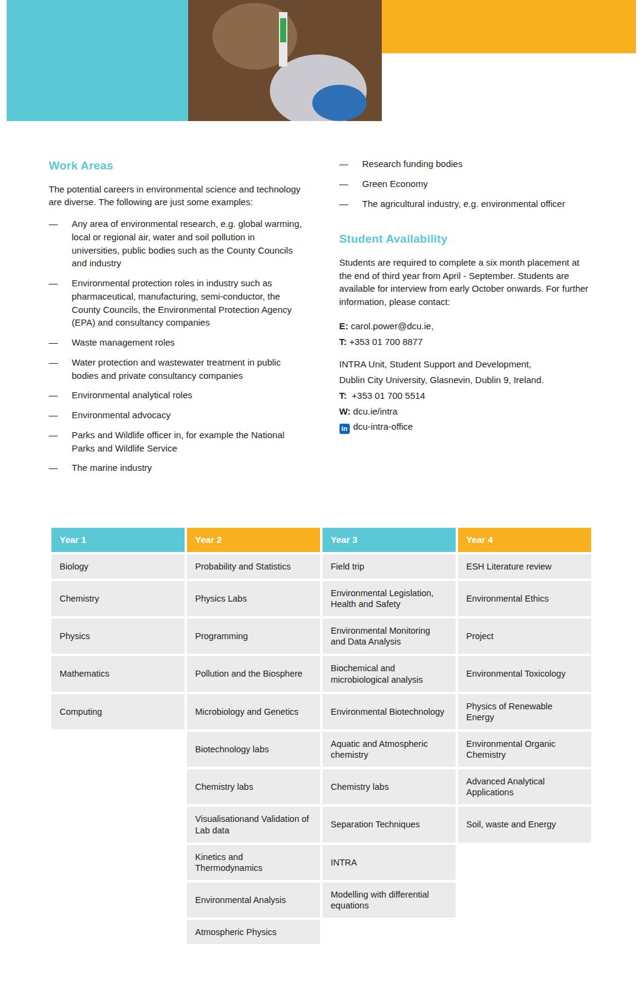Work Areas
The potential careers in environmental science and technology are diverse. The following are just some examples:
Any area of environmental research, e.g. global warming, local or regional air, water and soil pollution in universities, public bodies such as the County Councils and industry
Environmental protection roles in industry such as pharmaceutical, manufacturing, semi-conductor, the County Councils, the Environmental Protection Agency (EPA) and consultancy companies
Waste management roles
Water protection and wastewater treatment in public bodies and private consultancy companies
Environmental analytical roles
Environmental advocacy
Parks and Wildlife officer in, for example the National Parks and Wildlife Service
The marine industry
Research funding bodies
Green Economy
The agricultural industry, e.g. environmental officer
Student Availability
Students are required to complete a six month placement at the end of third year from April - September. Students are available for interview from early October onwards. For further information, please contact:
E: carol.power@dcu.ie,
T: +353 01 700 8877
INTRA Unit, Student Support and Development,
Dublin City University, Glasnevin, Dublin 9, Ireland.
T: +353 01 700 5514
W: dcu.ie/intra
indcu-intra-office
| Year 1 | Year 2 | Year 3 | Year 4 |
| --- | --- | --- | --- |
| Biology | Probability and Statistics | Field trip | ESH Literature review |
| Chemistry | Physics Labs | Environmental Legislation, Health and Safety | Environmental Ethics |
| Physics | Programming | Environmental Monitoring and Data Analysis | Project |
| Mathematics | Pollution and the Biosphere | Biochemical and microbiological analysis | Environmental Toxicology |
| Computing | Microbiology and Genetics | Environmental Biotechnology | Physics of Renewable Energy |
| | Biotechnology labs | Aquatic and Atmospheric chemistry | Environmental Organic Chemistry |
| | Chemistry labs | Chemistry labs | Advanced Analytical Applications |
| | Visualisationand Validation of Lab data | Separation Techniques | Soil, waste and Energy |
| | Kinetics and Thermodynamics | INTRA | |
| | Environmental Analysis | Modelling with differential equations | |
| | Atmospheric Physics | | |